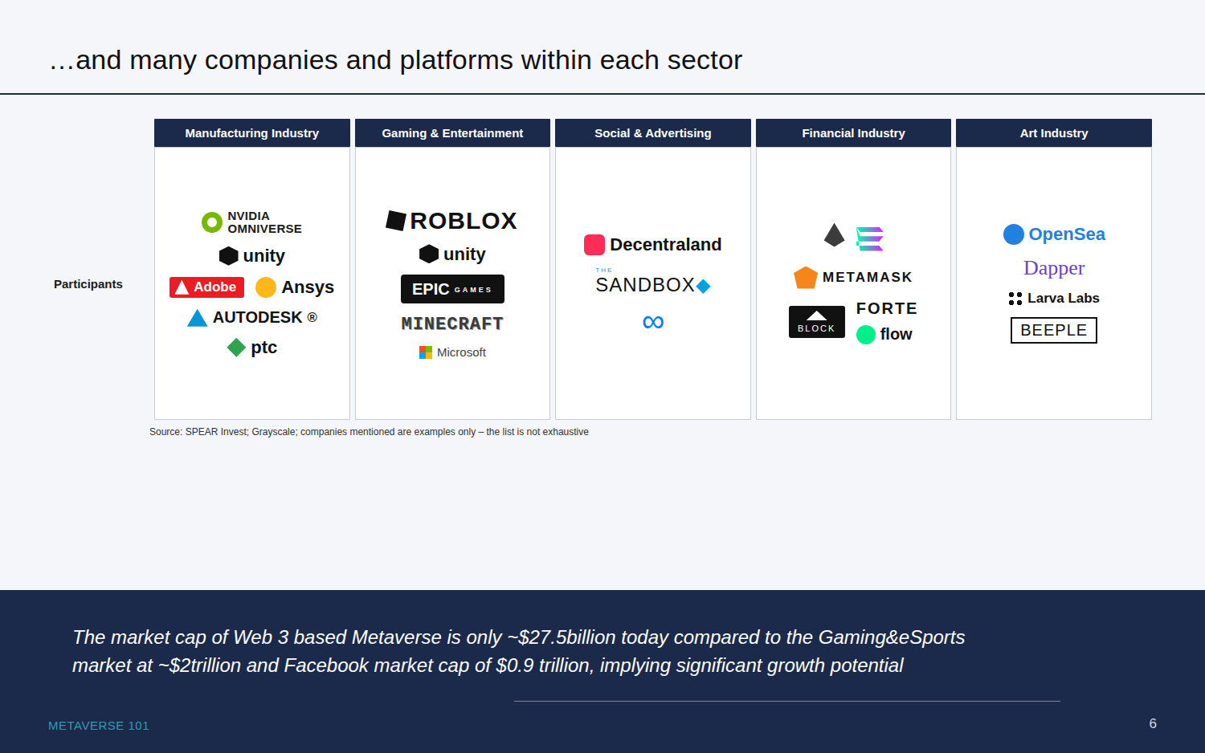…and many companies and platforms within each sector
| | Manufacturing Industry | Gaming & Entertainment | Social & Advertising | Financial Industry | Art Industry |
| --- | --- | --- | --- | --- | --- |
| Participants | NVIDIA OMNIVERSE unity Adobe Ansys AUTODESK ® ptc | ROBLOX unity EPIC GAMES MINECRAFT Microsoft | Decentraland THE SANDBOX ◆ ∞ | METAMASK BLOCK FORTE flow | OpenSea Dapper Larva Labs BEEPLE |
Source: SPEAR Invest; Grayscale; companies mentioned are examples only – the list is not exhaustive
The market cap of Web 3 based Metaverse is only ~$27.5billion today compared to the Gaming&eSports market at ~$2trillion and Facebook market cap of $0.9 trillion, implying significant growth potential
METAVERSE 101 6